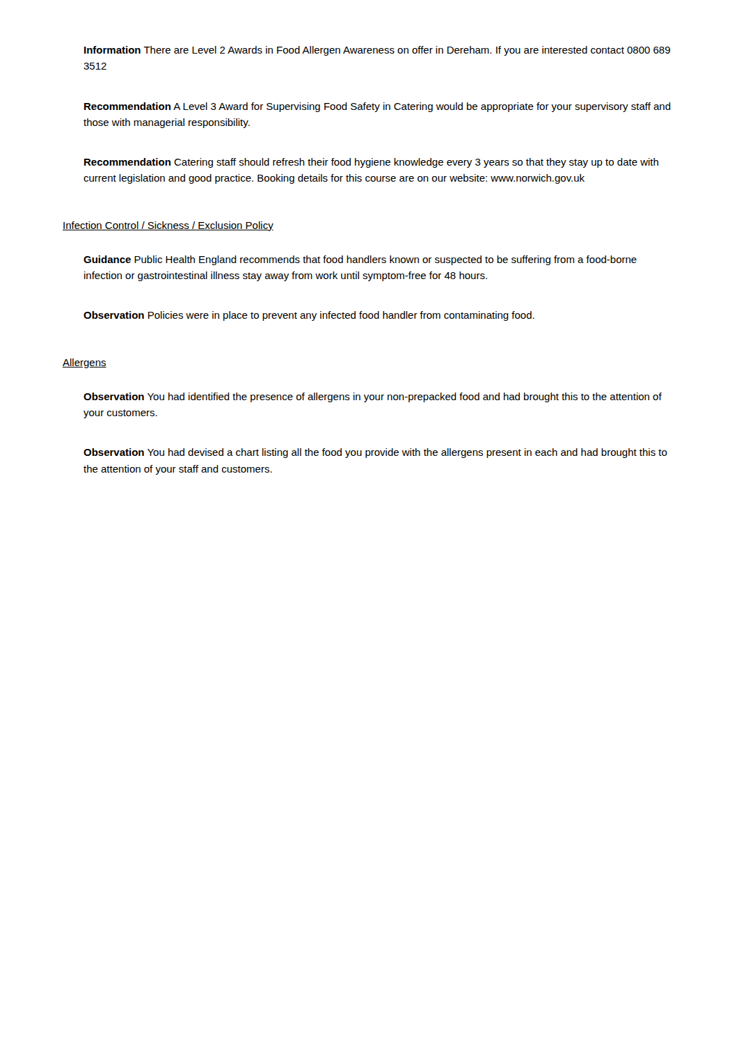Information There are Level 2 Awards in Food Allergen Awareness on offer in Dereham. If you are interested contact 0800 689 3512
Recommendation A Level 3 Award for Supervising Food Safety in Catering would be appropriate for your supervisory staff and those with managerial responsibility.
Recommendation Catering staff should refresh their food hygiene knowledge every 3 years so that they stay up to date with current legislation and good practice. Booking details for this course are on our website: www.norwich.gov.uk
Infection Control / Sickness / Exclusion Policy
Guidance Public Health England recommends that food handlers known or suspected to be suffering from a food-borne infection or gastrointestinal illness stay away from work until symptom-free for 48 hours.
Observation Policies were in place to prevent any infected food handler from contaminating food.
Allergens
Observation You had identified the presence of allergens in your non-prepacked food and had brought this to the attention of your customers.
Observation You had devised a chart listing all the food you provide with the allergens present in each and had brought this to the attention of your staff and customers.